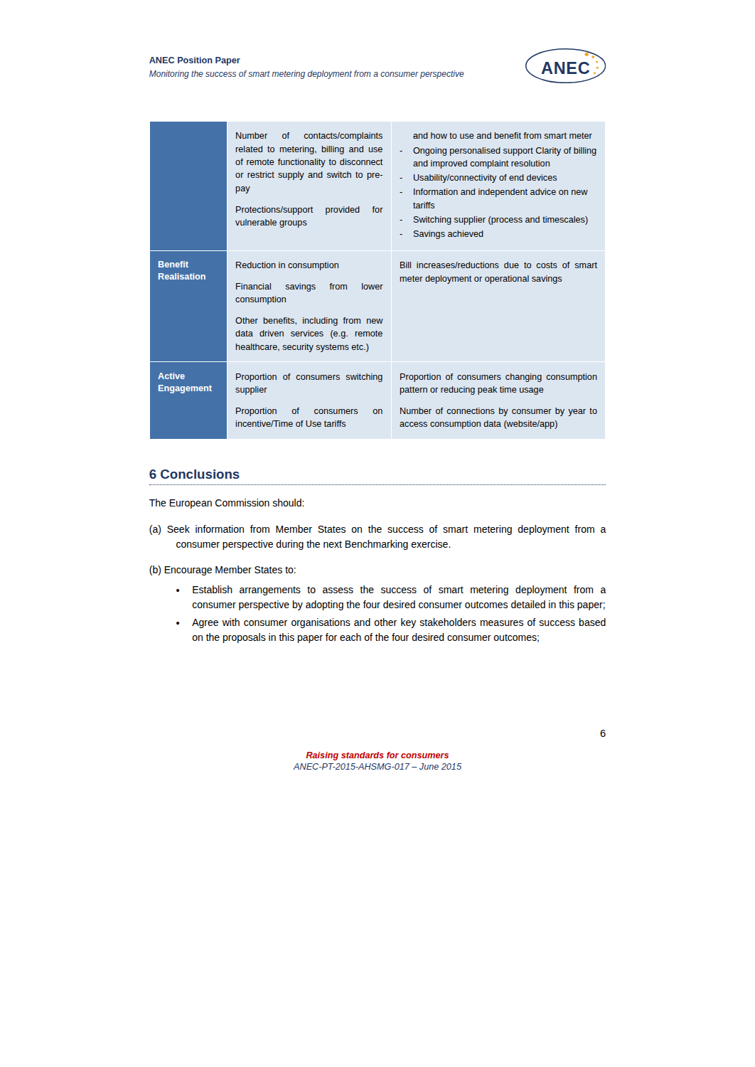ANEC Position Paper
Monitoring the success of smart metering deployment from a consumer perspective
ANEC
| | Number of contacts/complaints related to metering, billing and use of remote functionality to disconnect or restrict supply and switch to pre-pay Protections/support provided for vulnerable groups | and how to use and benefit from smart meter Ongoing personalised support Clarity of billing and improved complaint resolution Usability/connectivity of end devices Information and independent advice on new tariffs Switching supplier (process and timescales) Savings achieved |
| Benefit Realisation | Reduction in consumption Financial savings from lower consumption Other benefits, including from new data driven services (e.g. remote healthcare, security systems etc.) | Bill increases/reductions due to costs of smart meter deployment or operational savings |
| Active Engagement | Proportion of consumers switching supplier Proportion of consumers on incentive/Time of Use tariffs | Proportion of consumers changing consumption pattern or reducing peak time usage Number of connections by consumer by year to access consumption data (website/app) |
6 Conclusions
The European Commission should:
(a) Seek information from Member States on the success of smart metering deployment from a consumer perspective during the next Benchmarking exercise.
(b) Encourage Member States to:
Establish arrangements to assess the success of smart metering deployment from a consumer perspective by adopting the four desired consumer outcomes detailed in this paper;
Agree with consumer organisations and other key stakeholders measures of success based on the proposals in this paper for each of the four desired consumer outcomes;
6
Raising standards for consumers
ANEC-PT-2015-AHSMG-017 – June 2015